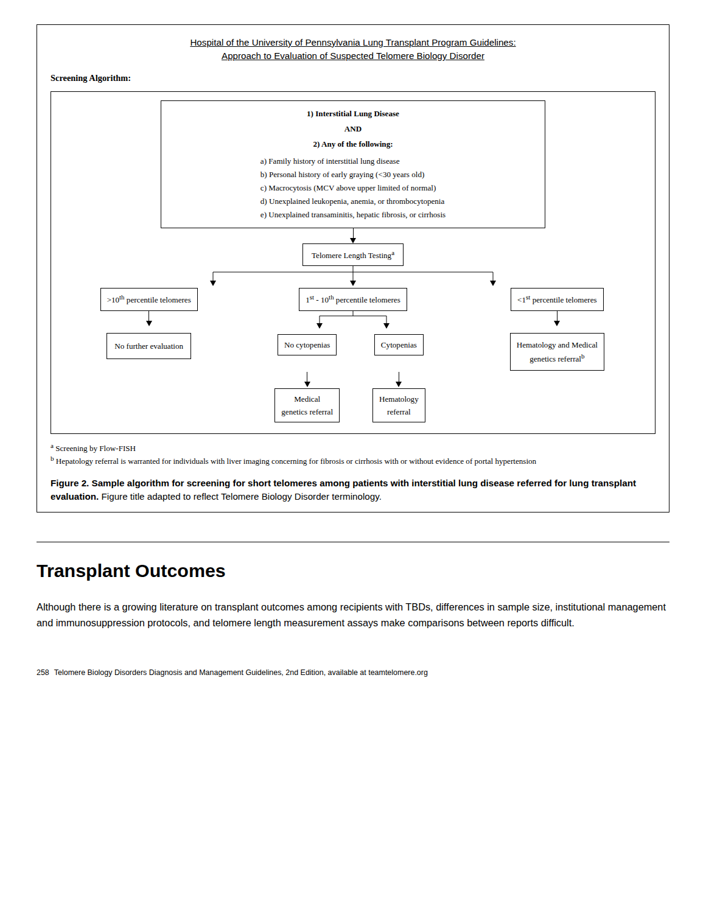Hospital of the University of Pennsylvania Lung Transplant Program Guidelines: Approach to Evaluation of Suspected Telomere Biology Disorder
Screening Algorithm:
1) Interstitial Lung Disease
AND
2) Any of the following:
a) Family history of interstitial lung disease
b) Personal history of early graying (<30 years old)
c) Macrocytosis (MCV above upper limited of normal)
d) Unexplained leukopenia, anemia, or thrombocytopenia
e) Unexplained transaminitis, hepatic fibrosis, or cirrhosis
Telomere Length Testinga
>10th percentile telomeres
1st - 10th percentile telomeres
<1st percentile telomeres
No further evaluation
No cytopenias
Cytopenias
Hematology and Medical
genetics referralb
Medical
genetics referral
Hematology
referral
a Screening by Flow-FISH
b Hepatology referral is warranted for individuals with liver imaging concerning for fibrosis or cirrhosis with or without evidence of portal hypertension
Figure 2. Sample algorithm for screening for short telomeres among patients with interstitial lung disease referred for lung transplant evaluation. Figure title adapted to reflect Telomere Biology Disorder terminology.
Transplant Outcomes
Although there is a growing literature on transplant outcomes among recipients with TBDs, differences in sample size, institutional management and immunosuppression protocols, and telomere length measurement assays make comparisons between reports difficult.
258 Telomere Biology Disorders Diagnosis and Management Guidelines, 2nd Edition, available at teamtelomere.org